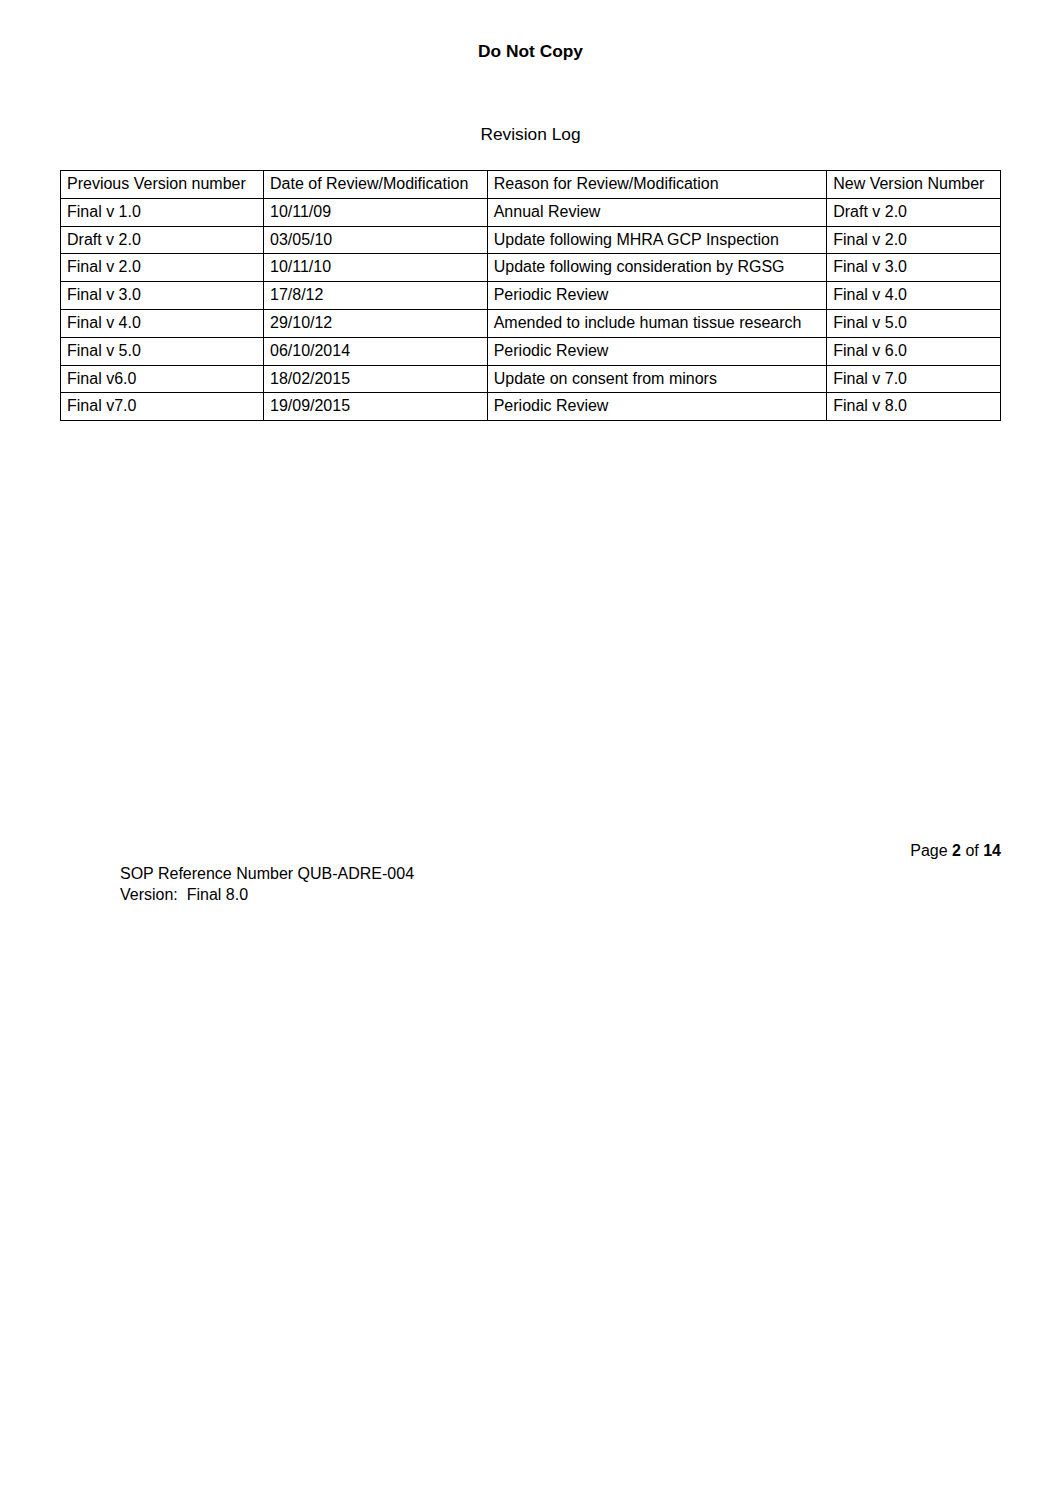Do Not Copy
Revision Log
| Previous Version number | Date of Review/Modification | Reason for Review/Modification | New Version Number |
| --- | --- | --- | --- |
| Final v 1.0 | 10/11/09 | Annual Review | Draft v 2.0 |
| Draft v 2.0 | 03/05/10 | Update following MHRA GCP Inspection | Final v 2.0 |
| Final v 2.0 | 10/11/10 | Update following consideration by RGSG | Final v 3.0 |
| Final v 3.0 | 17/8/12 | Periodic Review | Final v 4.0 |
| Final v 4.0 | 29/10/12 | Amended to include human tissue research | Final v 5.0 |
| Final v 5.0 | 06/10/2014 | Periodic Review | Final v 6.0 |
| Final v6.0 | 18/02/2015 | Update on consent from minors | Final v 7.0 |
| Final v7.0 | 19/09/2015 | Periodic Review | Final v 8.0 |
Page 2 of 14
SOP Reference Number QUB-ADRE-004
Version: Final 8.0